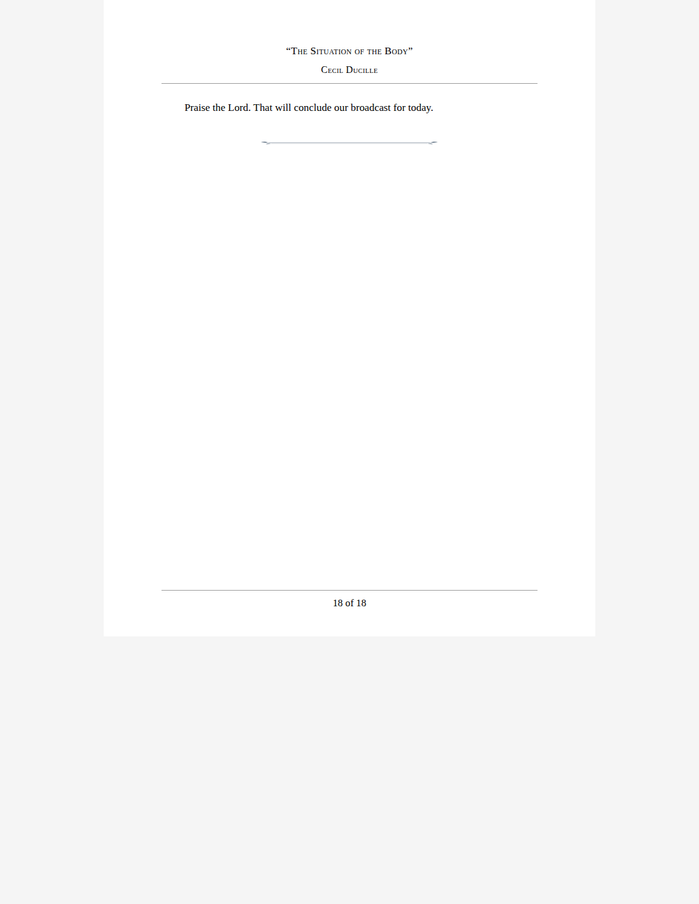“The Situation of the Body”
Cecil Ducille
Praise the Lord. That will conclude our broadcast for today.
18 of 18